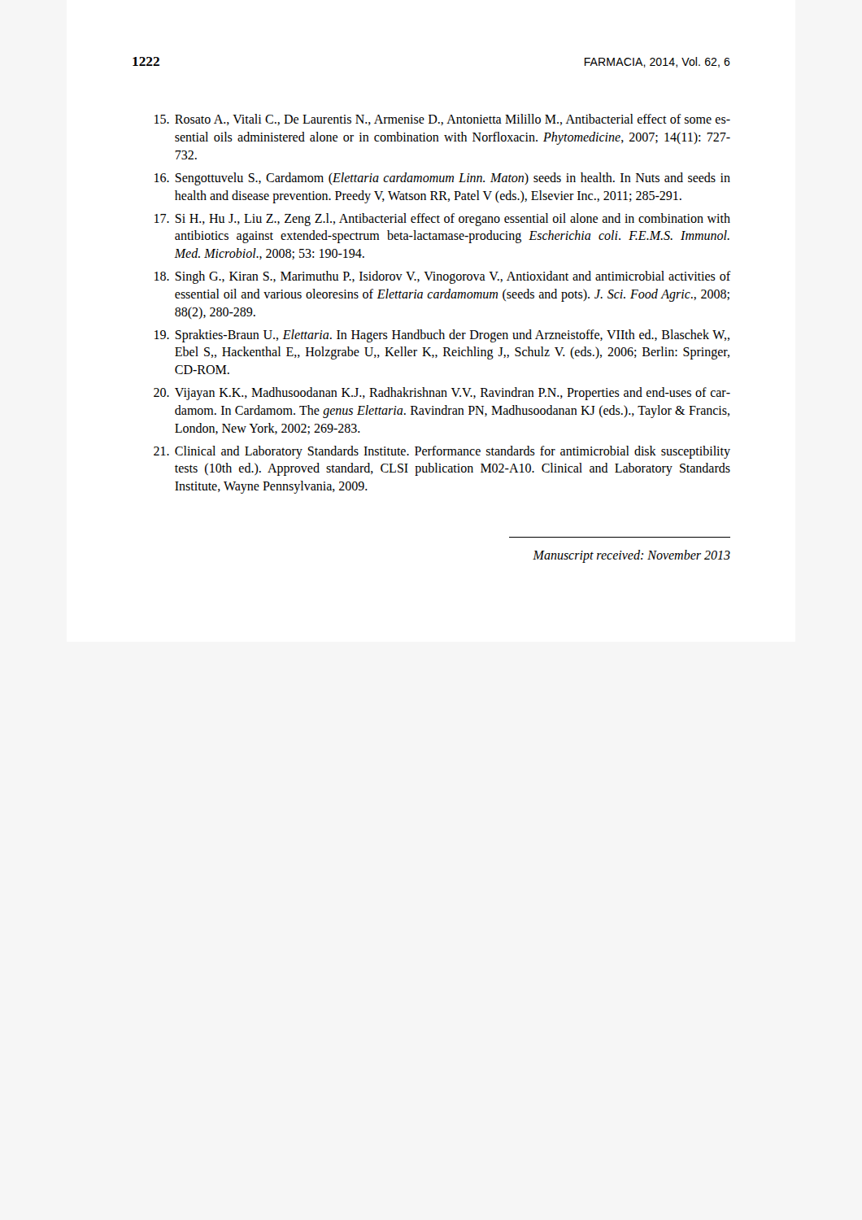1222 FARMACIA, 2014, Vol. 62, 6
Rosato A., Vitali C., De Laurentis N., Armenise D., Antonietta Milillo M., Antibacterial effect of some essential oils administered alone or in combination with Norfloxacin. Phytomedicine, 2007; 14(11): 727-732.
Sengottuvelu S., Cardamom (Elettaria cardamomum Linn. Maton) seeds in health. In Nuts and seeds in health and disease prevention. Preedy V, Watson RR, Patel V (eds.), Elsevier Inc., 2011; 285-291.
Si H., Hu J., Liu Z., Zeng Z.l., Antibacterial effect of oregano essential oil alone and in combination with antibiotics against extended-spectrum beta-lactamase-producing Escherichia coli. F.E.M.S. Immunol. Med. Microbiol., 2008; 53: 190-194.
Singh G., Kiran S., Marimuthu P., Isidorov V., Vinogorova V., Antioxidant and antimicrobial activities of essential oil and various oleoresins of Elettaria cardamomum (seeds and pots). J. Sci. Food Agric., 2008; 88(2), 280-289.
Sprakties-Braun U., Elettaria. In Hagers Handbuch der Drogen und Arzneistoffe, VIIth ed., Blaschek W,, Ebel S,, Hackenthal E,, Holzgrabe U,, Keller K,, Reichling J,, Schulz V. (eds.), 2006; Berlin: Springer, CD-ROM.
Vijayan K.K., Madhusoodanan K.J., Radhakrishnan V.V., Ravindran P.N., Properties and end-uses of cardamom. In Cardamom. The genus Elettaria. Ravindran PN, Madhusoodanan KJ (eds.)., Taylor & Francis, London, New York, 2002; 269-283.
Clinical and Laboratory Standards Institute. Performance standards for antimicrobial disk susceptibility tests (10th ed.). Approved standard, CLSI publication M02-A10. Clinical and Laboratory Standards Institute, Wayne Pennsylvania, 2009.
Manuscript received: November 2013